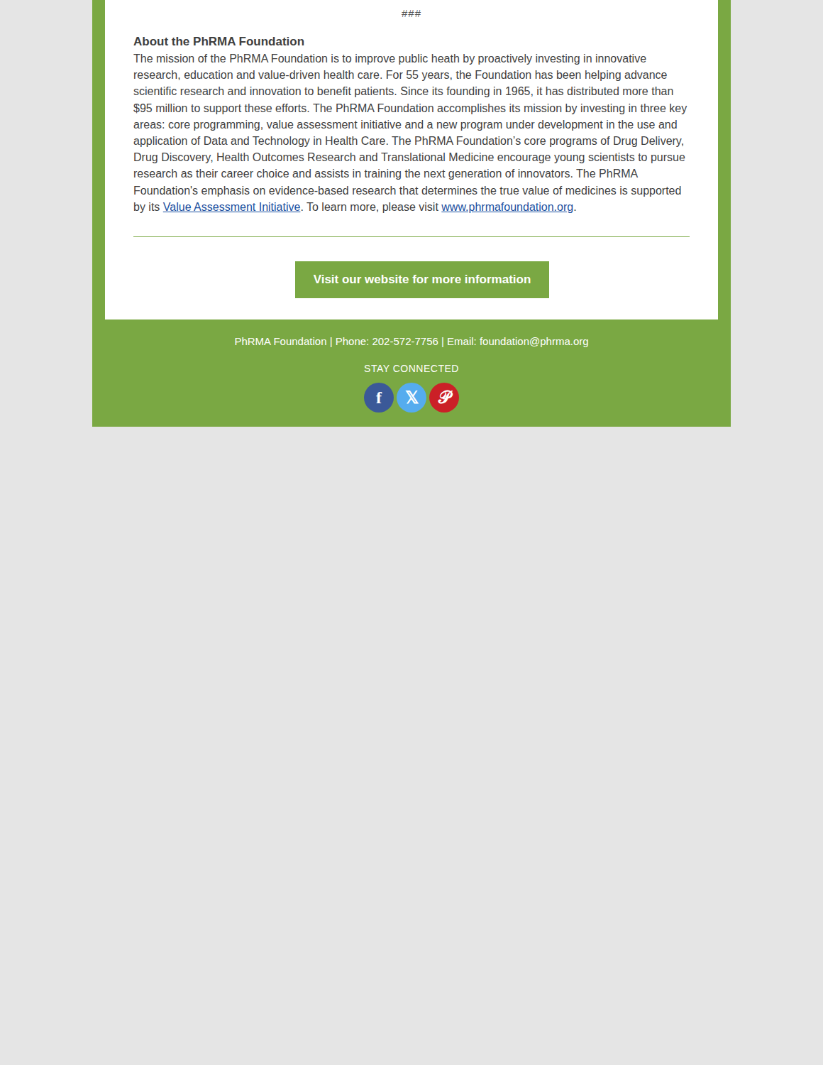###
About the PhRMA Foundation
The mission of the PhRMA Foundation is to improve public heath by proactively investing in innovative research, education and value-driven health care. For 55 years, the Foundation has been helping advance scientific research and innovation to benefit patients. Since its founding in 1965, it has distributed more than $95 million to support these efforts. The PhRMA Foundation accomplishes its mission by investing in three key areas: core programming, value assessment initiative and a new program under development in the use and application of Data and Technology in Health Care. The PhRMA Foundation’s core programs of Drug Delivery, Drug Discovery, Health Outcomes Research and Translational Medicine encourage young scientists to pursue research as their career choice and assists in training the next generation of innovators. The PhRMA Foundation's emphasis on evidence-based research that determines the true value of medicines is supported by its Value Assessment Initiative. To learn more, please visit www.phrmafoundation.org.
Visit our website for more information
PhRMA Foundation | Phone: 202-572-7756 | Email: foundation@phrma.org
STAY CONNECTED
f𝕏𝒫